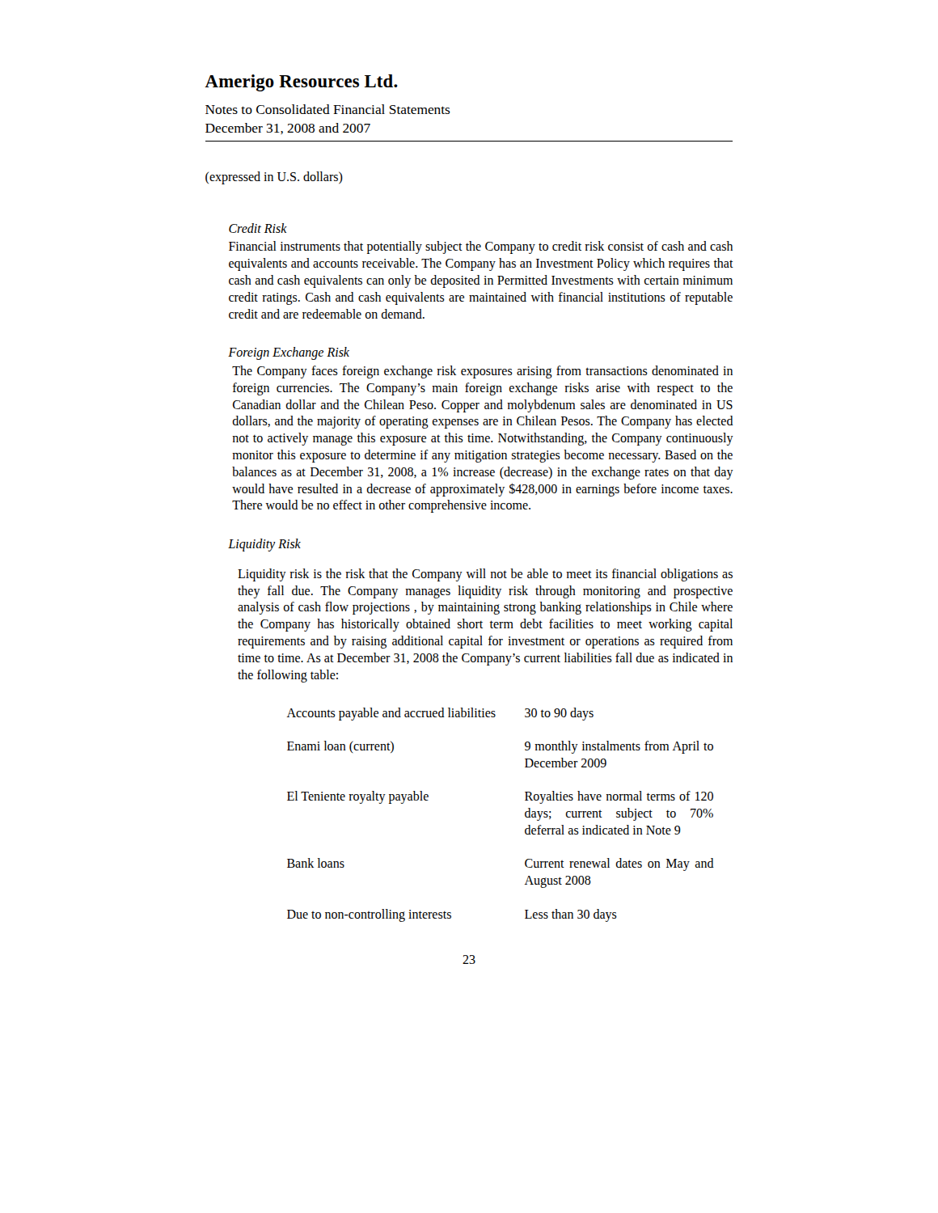Amerigo Resources Ltd.
Notes to Consolidated Financial Statements
December 31, 2008 and 2007
(expressed in U.S. dollars)
Credit Risk
Financial instruments that potentially subject the Company to credit risk consist of cash and cash equivalents and accounts receivable. The Company has an Investment Policy which requires that cash and cash equivalents can only be deposited in Permitted Investments with certain minimum credit ratings. Cash and cash equivalents are maintained with financial institutions of reputable credit and are redeemable on demand.
Foreign Exchange Risk
The Company faces foreign exchange risk exposures arising from transactions denominated in foreign currencies. The Company’s main foreign exchange risks arise with respect to the Canadian dollar and the Chilean Peso. Copper and molybdenum sales are denominated in US dollars, and the majority of operating expenses are in Chilean Pesos. The Company has elected not to actively manage this exposure at this time. Notwithstanding, the Company continuously monitor this exposure to determine if any mitigation strategies become necessary. Based on the balances as at December 31, 2008, a 1% increase (decrease) in the exchange rates on that day would have resulted in a decrease of approximately $428,000 in earnings before income taxes. There would be no effect in other comprehensive income.
Liquidity Risk
Liquidity risk is the risk that the Company will not be able to meet its financial obligations as they fall due. The Company manages liquidity risk through monitoring and prospective analysis of cash flow projections , by maintaining strong banking relationships in Chile where the Company has historically obtained short term debt facilities to meet working capital requirements and by raising additional capital for investment or operations as required from time to time. As at December 31, 2008 the Company’s current liabilities fall due as indicated in the following table:
| Accounts payable and accrued liabilities | 30 to 90 days |
| Enami loan (current) | 9 monthly instalments from April to December 2009 |
| El Teniente royalty payable | Royalties have normal terms of 120 days; current subject to 70% deferral as indicated in Note 9 |
| Bank loans | Current renewal dates on May and August 2008 |
| Due to non-controlling interests | Less than 30 days |
23